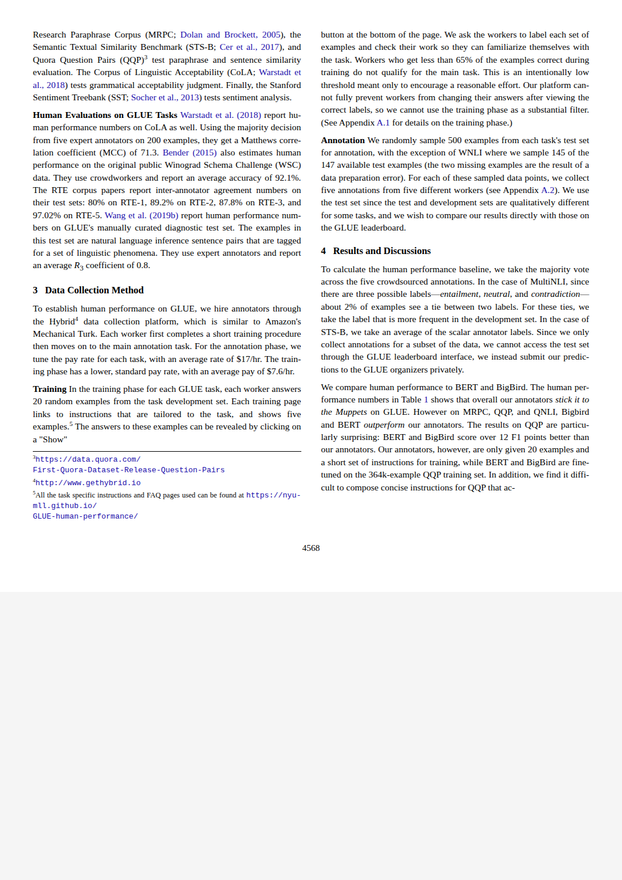Research Paraphrase Corpus (MRPC; Dolan and Brockett, 2005), the Semantic Textual Similarity Benchmark (STS-B; Cer et al., 2017), and Quora Question Pairs (QQP)3 test paraphrase and sentence similarity evaluation. The Corpus of Linguistic Acceptability (CoLA; Warstadt et al., 2018) tests grammatical acceptability judgment. Finally, the Stanford Sentiment Treebank (SST; Socher et al., 2013) tests sentiment analysis.
Human Evaluations on GLUE Tasks Warstadt et al. (2018) report human performance numbers on CoLA as well. Using the majority decision from five expert annotators on 200 examples, they get a Matthews correlation coefficient (MCC) of 71.3. Bender (2015) also estimates human performance on the original public Winograd Schema Challenge (WSC) data. They use crowdworkers and report an average accuracy of 92.1%. The RTE corpus papers report inter-annotator agreement numbers on their test sets: 80% on RTE-1, 89.2% on RTE-2, 87.8% on RTE-3, and 97.02% on RTE-5. Wang et al. (2019b) report human performance numbers on GLUE's manually curated diagnostic test set. The examples in this test set are natural language inference sentence pairs that are tagged for a set of linguistic phenomena. They use expert annotators and report an average R3 coefficient of 0.8.
3 Data Collection Method
To establish human performance on GLUE, we hire annotators through the Hybrid4 data collection platform, which is similar to Amazon's Mechanical Turk. Each worker first completes a short training procedure then moves on to the main annotation task. For the annotation phase, we tune the pay rate for each task, with an average rate of $17/hr. The training phase has a lower, standard pay rate, with an average pay of $7.6/hr.
Training In the training phase for each GLUE task, each worker answers 20 random examples from the task development set. Each training page links to instructions that are tailored to the task, and shows five examples.5 The answers to these examples can be revealed by clicking on a "Show"
3https://data.quora.com/
First-Quora-Dataset-Release-Question-Pairs
4http://www.gethybrid.io
5All the task specific instructions and FAQ pages used can be found at https://nyu-mll.github.io/
GLUE-human-performance/
button at the bottom of the page. We ask the workers to label each set of examples and check their work so they can familiarize themselves with the task. Workers who get less than 65% of the examples correct during training do not qualify for the main task. This is an intentionally low threshold meant only to encourage a reasonable effort. Our platform cannot fully prevent workers from changing their answers after viewing the correct labels, so we cannot use the training phase as a substantial filter. (See Appendix A.1 for details on the training phase.)
Annotation We randomly sample 500 examples from each task's test set for annotation, with the exception of WNLI where we sample 145 of the 147 available test examples (the two missing examples are the result of a data preparation error). For each of these sampled data points, we collect five annotations from five different workers (see Appendix A.2). We use the test set since the test and development sets are qualitatively different for some tasks, and we wish to compare our results directly with those on the GLUE leaderboard.
4 Results and Discussions
To calculate the human performance baseline, we take the majority vote across the five crowdsourced annotations. In the case of MultiNLI, since there are three possible labels—entailment, neutral, and contradiction—about 2% of examples see a tie between two labels. For these ties, we take the label that is more frequent in the development set. In the case of STS-B, we take an average of the scalar annotator labels. Since we only collect annotations for a subset of the data, we cannot access the test set through the GLUE leaderboard interface, we instead submit our predictions to the GLUE organizers privately.
We compare human performance to BERT and BigBird. The human performance numbers in Table 1 shows that overall our annotators stick it to the Muppets on GLUE. However on MRPC, QQP, and QNLI, Bigbird and BERT outperform our annotators. The results on QQP are particularly surprising: BERT and BigBird score over 12 F1 points better than our annotators. Our annotators, however, are only given 20 examples and a short set of instructions for training, while BERT and BigBird are fine-tuned on the 364k-example QQP training set. In addition, we find it difficult to compose concise instructions for QQP that ac-
4568